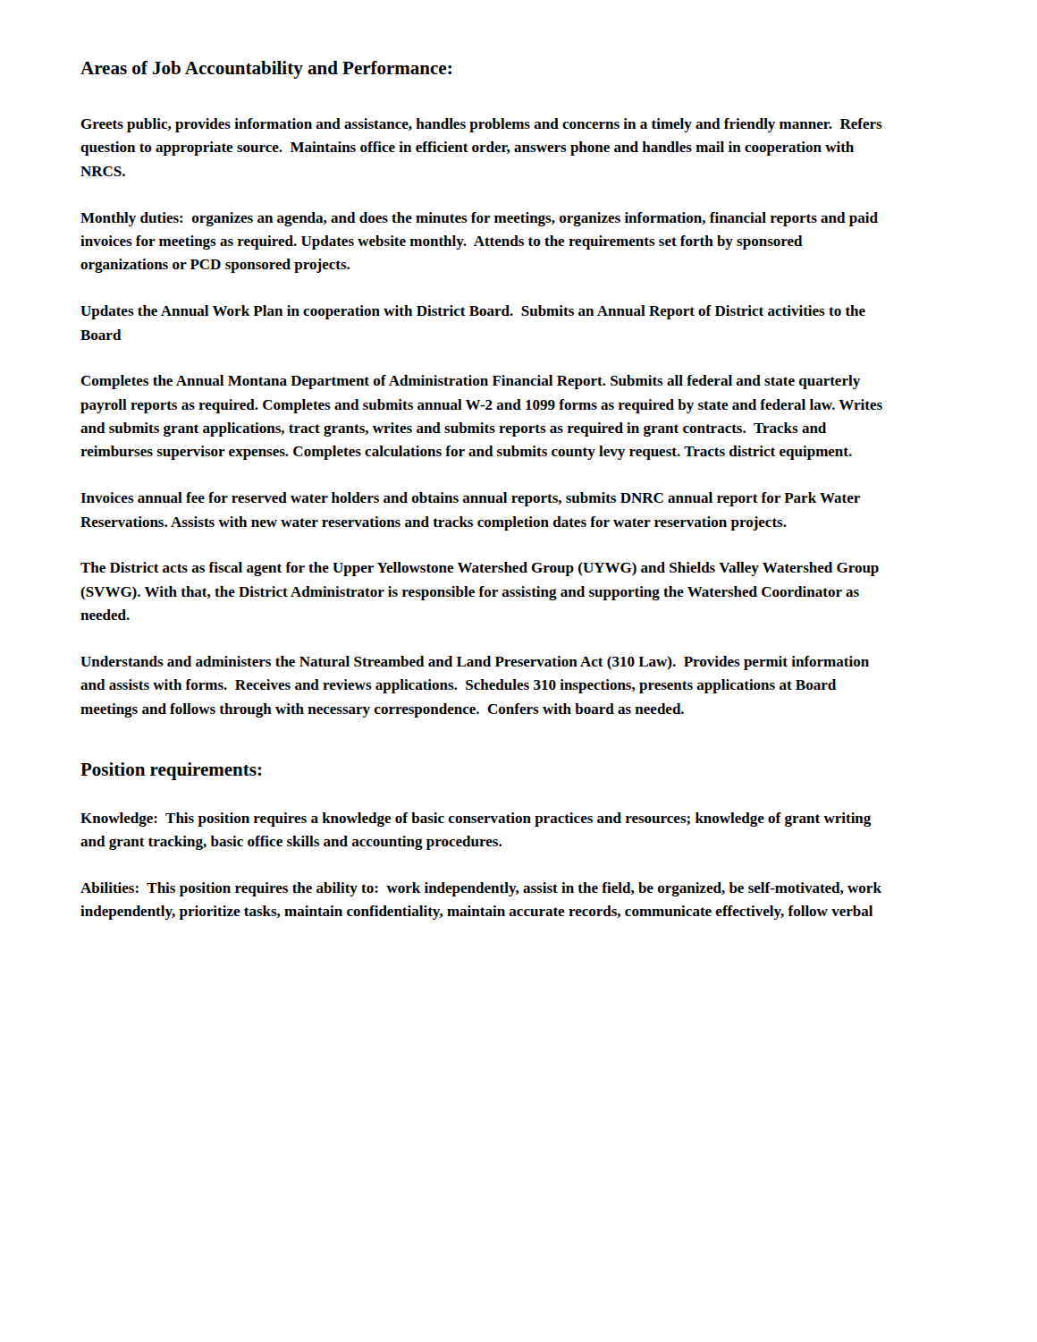Areas of Job Accountability and Performance:
Greets public, provides information and assistance, handles problems and concerns in a timely and friendly manner. Refers question to appropriate source. Maintains office in efficient order, answers phone and handles mail in cooperation with NRCS.
Monthly duties: organizes an agenda, and does the minutes for meetings, organizes information, financial reports and paid invoices for meetings as required. Updates website monthly. Attends to the requirements set forth by sponsored organizations or PCD sponsored projects.
Updates the Annual Work Plan in cooperation with District Board. Submits an Annual Report of District activities to the Board
Completes the Annual Montana Department of Administration Financial Report. Submits all federal and state quarterly payroll reports as required. Completes and submits annual W-2 and 1099 forms as required by state and federal law. Writes and submits grant applications, tract grants, writes and submits reports as required in grant contracts. Tracks and reimburses supervisor expenses. Completes calculations for and submits county levy request. Tracts district equipment.
Invoices annual fee for reserved water holders and obtains annual reports, submits DNRC annual report for Park Water Reservations. Assists with new water reservations and tracks completion dates for water reservation projects.
The District acts as fiscal agent for the Upper Yellowstone Watershed Group (UYWG) and Shields Valley Watershed Group (SVWG). With that, the District Administrator is responsible for assisting and supporting the Watershed Coordinator as needed.
Understands and administers the Natural Streambed and Land Preservation Act (310 Law). Provides permit information and assists with forms. Receives and reviews applications. Schedules 310 inspections, presents applications at Board meetings and follows through with necessary correspondence. Confers with board as needed.
Position requirements:
Knowledge: This position requires a knowledge of basic conservation practices and resources; knowledge of grant writing and grant tracking, basic office skills and accounting procedures.
Abilities: This position requires the ability to: work independently, assist in the field, be organized, be self-motivated, work independently, prioritize tasks, maintain confidentiality, maintain accurate records, communicate effectively, follow verbal